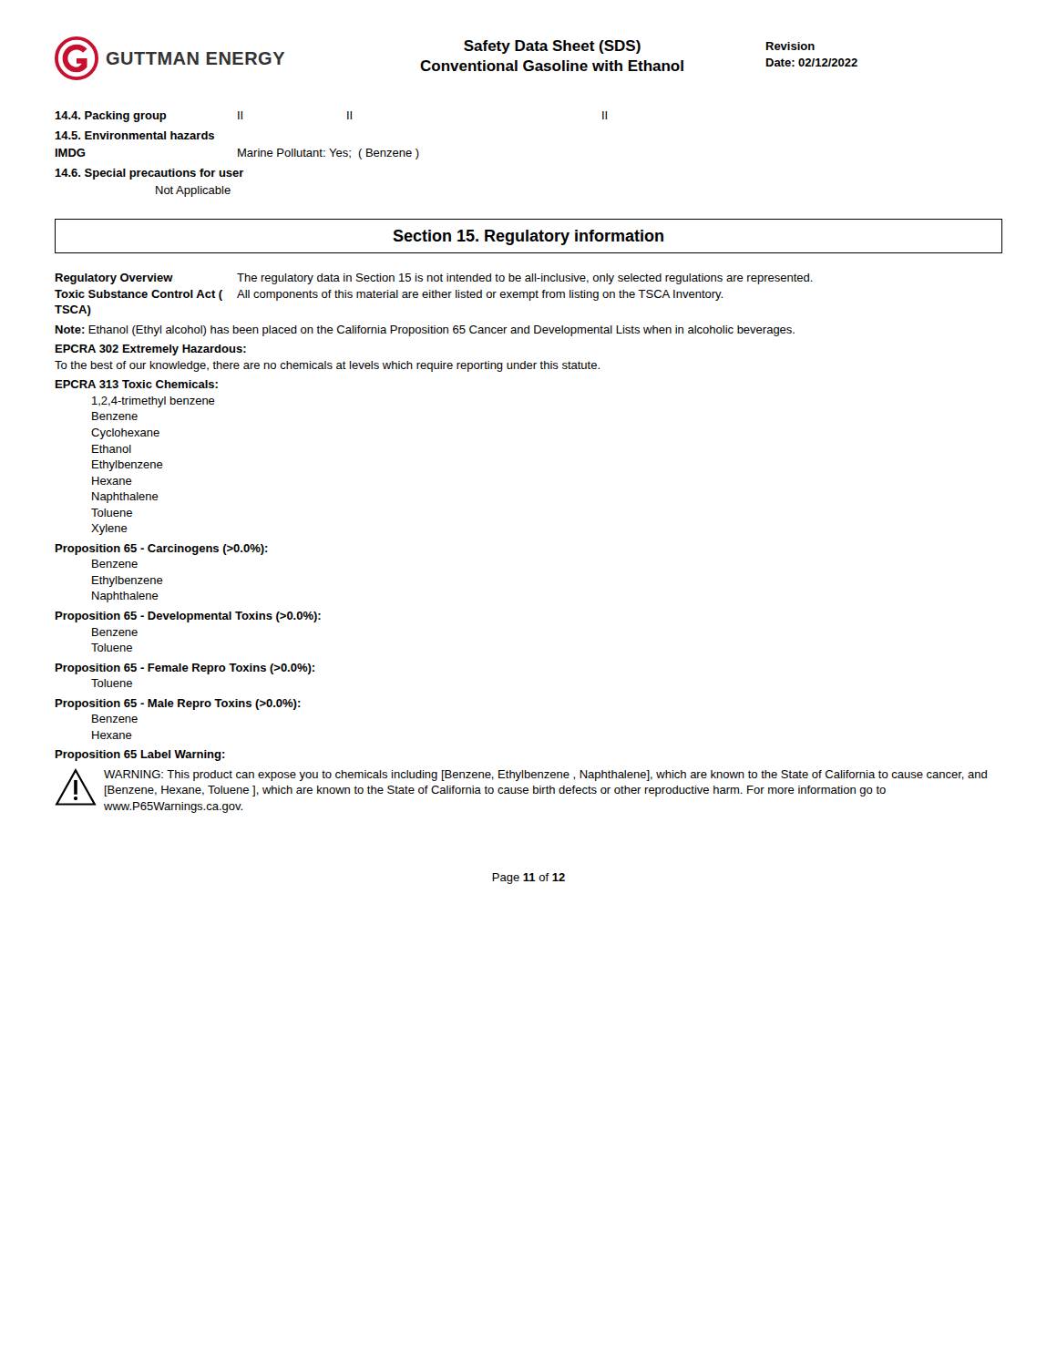GUTTMAN ENERGY
Safety Data Sheet (SDS)
Conventional Gasoline with Ethanol
Revision
Date: 02/12/2022
| 14.4. Packing group | II | II | II |
14.5. Environmental hazards
| IMDG | Marine Pollutant: Yes; ( Benzene ) |
14.6. Special precautions for user
Not Applicable
Section 15. Regulatory information
| Regulatory Overview | The regulatory data in Section 15 is not intended to be all-inclusive, only selected regulations are represented. |
| Toxic Substance Control Act ( TSCA) | All components of this material are either listed or exempt from listing on the TSCA Inventory. |
Note: Ethanol (Ethyl alcohol) has been placed on the California Proposition 65 Cancer and Developmental Lists when in alcoholic beverages.
EPCRA 302 Extremely Hazardous:
To the best of our knowledge, there are no chemicals at levels which require reporting under this statute.
EPCRA 313 Toxic Chemicals:
1,2,4-trimethyl benzene
Benzene
Cyclohexane
Ethanol
Ethylbenzene
Hexane
Naphthalene
Toluene
Xylene
Proposition 65 - Carcinogens (>0.0%):
Benzene
Ethylbenzene
Naphthalene
Proposition 65 - Developmental Toxins (>0.0%):
Benzene
Toluene
Proposition 65 - Female Repro Toxins (>0.0%):
Toluene
Proposition 65 - Male Repro Toxins (>0.0%):
Benzene
Hexane
Proposition 65 Label Warning:
WARNING: This product can expose you to chemicals including [Benzene, Ethylbenzene , Naphthalene], which are known to the State of California to cause cancer, and [Benzene, Hexane, Toluene ], which are known to the State of California to cause birth defects or other reproductive harm. For more information go to www.P65Warnings.ca.gov.
Page 11 of 12